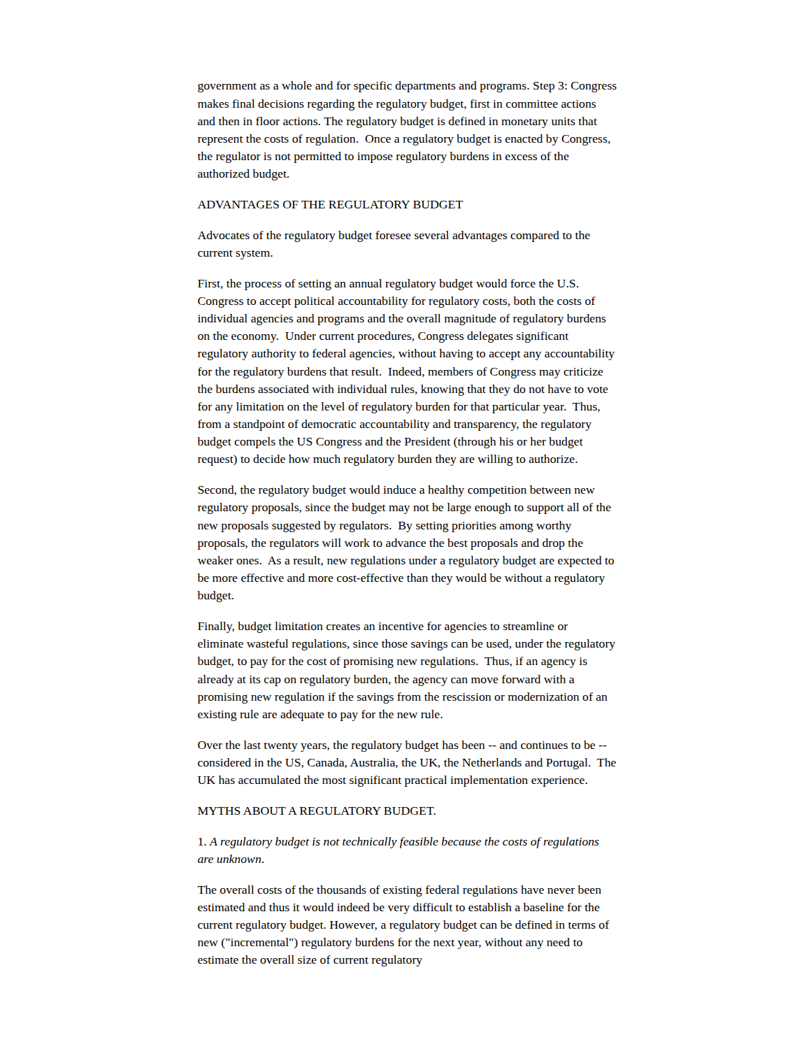government as a whole and for specific departments and programs. Step 3: Congress makes final decisions regarding the regulatory budget, first in committee actions and then in floor actions. The regulatory budget is defined in monetary units that represent the costs of regulation. Once a regulatory budget is enacted by Congress, the regulator is not permitted to impose regulatory burdens in excess of the authorized budget.
ADVANTAGES OF THE REGULATORY BUDGET
Advocates of the regulatory budget foresee several advantages compared to the current system.
First, the process of setting an annual regulatory budget would force the U.S. Congress to accept political accountability for regulatory costs, both the costs of individual agencies and programs and the overall magnitude of regulatory burdens on the economy. Under current procedures, Congress delegates significant regulatory authority to federal agencies, without having to accept any accountability for the regulatory burdens that result. Indeed, members of Congress may criticize the burdens associated with individual rules, knowing that they do not have to vote for any limitation on the level of regulatory burden for that particular year. Thus, from a standpoint of democratic accountability and transparency, the regulatory budget compels the US Congress and the President (through his or her budget request) to decide how much regulatory burden they are willing to authorize.
Second, the regulatory budget would induce a healthy competition between new regulatory proposals, since the budget may not be large enough to support all of the new proposals suggested by regulators. By setting priorities among worthy proposals, the regulators will work to advance the best proposals and drop the weaker ones. As a result, new regulations under a regulatory budget are expected to be more effective and more cost-effective than they would be without a regulatory budget.
Finally, budget limitation creates an incentive for agencies to streamline or eliminate wasteful regulations, since those savings can be used, under the regulatory budget, to pay for the cost of promising new regulations. Thus, if an agency is already at its cap on regulatory burden, the agency can move forward with a promising new regulation if the savings from the rescission or modernization of an existing rule are adequate to pay for the new rule.
Over the last twenty years, the regulatory budget has been -- and continues to be -- considered in the US, Canada, Australia, the UK, the Netherlands and Portugal. The UK has accumulated the most significant practical implementation experience.
MYTHS ABOUT A REGULATORY BUDGET.
1. A regulatory budget is not technically feasible because the costs of regulations are unknown.
The overall costs of the thousands of existing federal regulations have never been estimated and thus it would indeed be very difficult to establish a baseline for the current regulatory budget. However, a regulatory budget can be defined in terms of new ("incremental") regulatory burdens for the next year, without any need to estimate the overall size of current regulatory